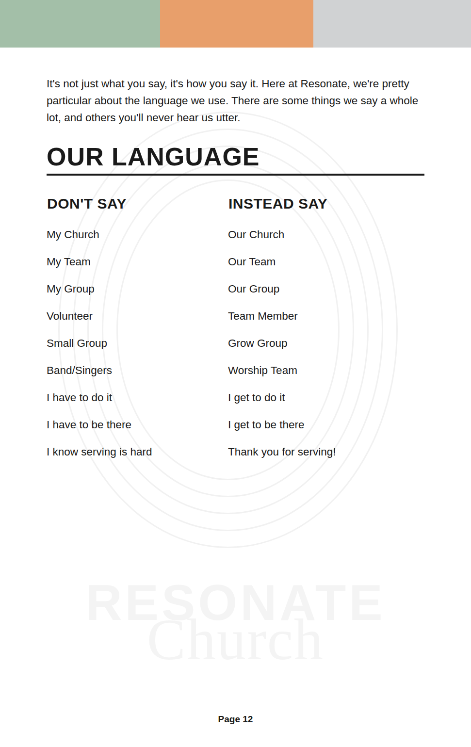RESONATE
Church
It's not just what you say, it's how you say it. Here at Resonate, we're pretty particular about the language we use. There are some things we say a whole lot, and others you'll never hear us utter.
OUR LANGUAGE
| DON'T SAY | INSTEAD SAY |
| --- | --- |
| My Church | Our Church |
| My Team | Our Team |
| My Group | Our Group |
| Volunteer | Team Member |
| Small Group | Grow Group |
| Band/Singers | Worship Team |
| I have to do it | I get to do it |
| I have to be there | I get to be there |
| I know serving is hard | Thank you for serving! |
Page 12